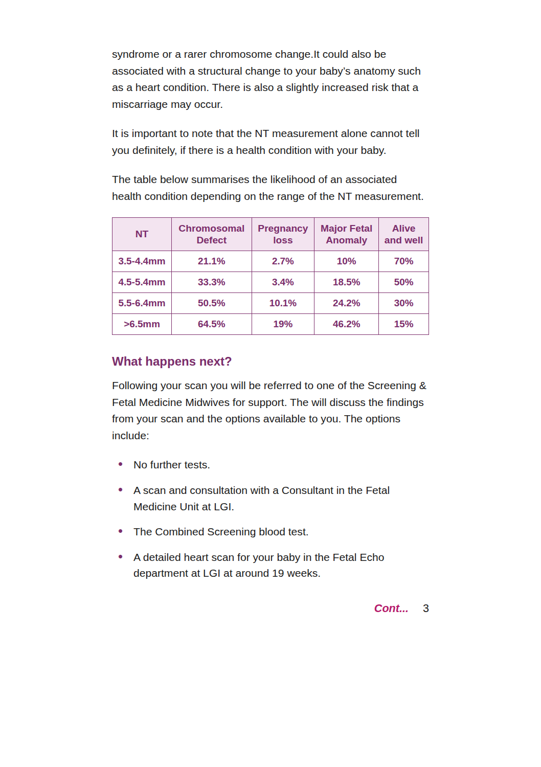syndrome or a rarer chromosome change.It could also be associated with a structural change to your baby’s anatomy such as a heart condition. There is also a slightly increased risk that a miscarriage may occur.
It is important to note that the NT measurement alone cannot tell you definitely, if there is a health condition with your baby.
The table below summarises the likelihood of an associated health condition depending on the range of the NT measurement.
| NT | Chromosomal Defect | Pregnancy loss | Major Fetal Anomaly | Alive and well |
| --- | --- | --- | --- | --- |
| 3.5-4.4mm | 21.1% | 2.7% | 10% | 70% |
| 4.5-5.4mm | 33.3% | 3.4% | 18.5% | 50% |
| 5.5-6.4mm | 50.5% | 10.1% | 24.2% | 30% |
| >6.5mm | 64.5% | 19% | 46.2% | 15% |
What happens next?
Following your scan you will be referred to one of the Screening & Fetal Medicine Midwives for support. The will discuss the findings from your scan and the options available to you. The options include:
No further tests.
A scan and consultation with a Consultant in the Fetal Medicine Unit at LGI.
The Combined Screening blood test.
A detailed heart scan for your baby in the Fetal Echo department at LGI at around 19 weeks.
Cont... 3